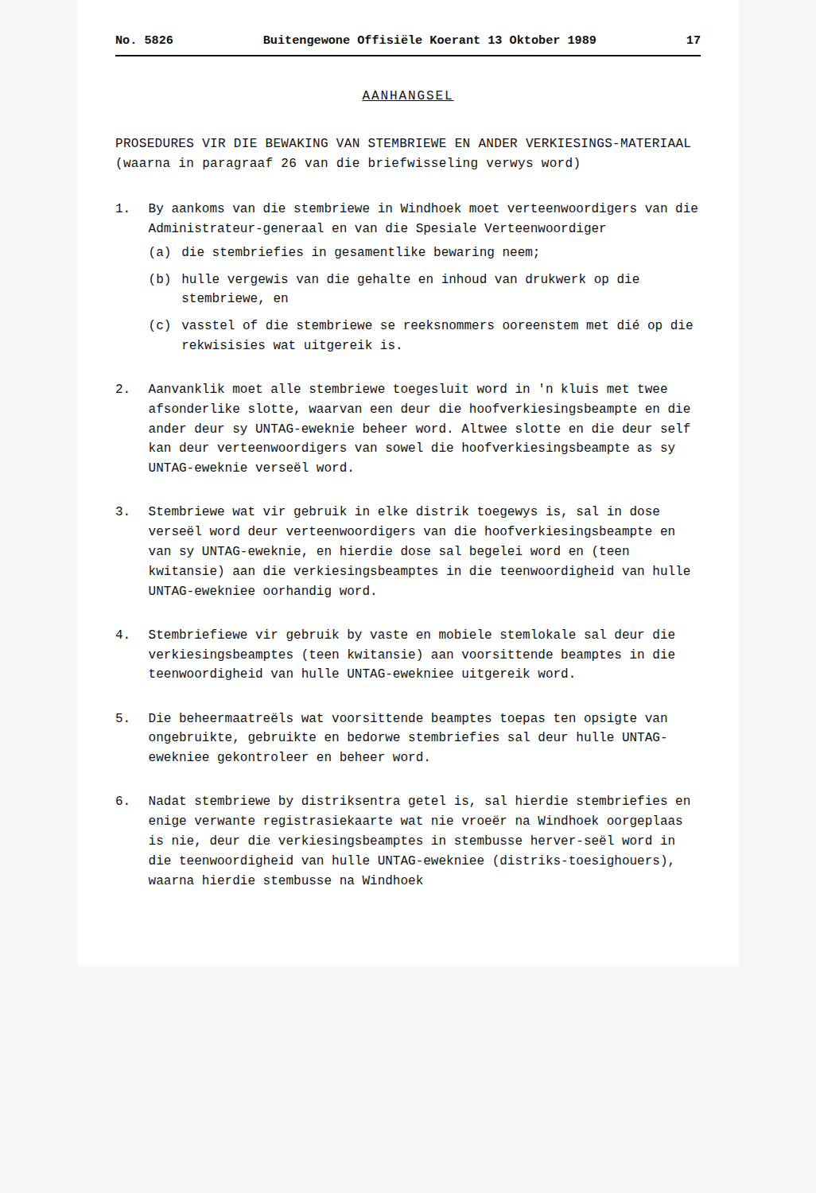No. 5826 Buitengewone Offisiële Koerant 13 Oktober 1989 17
AANHANGSEL
PROSEDURES VIR DIE BEWAKING VAN STEMBRIEWE EN ANDER VERKIESINGS-MATERIAAL (waarna in paragraaf 26 van die briefwisseling verwys word)
1. By aankoms van die stembriewe in Windhoek moet verteenwoordigers van die Administrateur-generaal en van die Spesiale Verteenwoordiger
(a) die stembriefies in gesamentlike bewaring neem;
(b) hulle vergewis van die gehalte en inhoud van drukwerk op die stembriewe, en
(c) vasstel of die stembriewe se reeksnommers ooreenstem met dié op die rekwisisies wat uitgereik is.
2. Aanvanklik moet alle stembriewe toegesluit word in 'n kluis met twee afsonderlike slotte, waarvan een deur die hoofverkiesingsbeampte en die ander deur sy UNTAG-eweknie beheer word. Altwee slotte en die deur self kan deur verteenwoordigers van sowel die hoofverkiesingsbeampte as sy UNTAG-eweknie verseël word.
3. Stembriewe wat vir gebruik in elke distrik toegewys is, sal in dose verseël word deur verteenwoordigers van die hoofverkiesingsbeampte en van sy UNTAG-eweknie, en hierdie dose sal begelei word en (teen kwitansie) aan die verkiesingsbeamptes in die teenwoordigheid van hulle UNTAG-ewekniee oorhandig word.
4. Stembriefiewe vir gebruik by vaste en mobiele stemlokale sal deur die verkiesingsbeamptes (teen kwitansie) aan voorsittende beamptes in die teenwoordigheid van hulle UNTAG-ewekniee uitgereik word.
5. Die beheermaatreëls wat voorsittende beamptes toepas ten opsigte van ongebruikte, gebruikte en bedorwe stembriefies sal deur hulle UNTAG-ewekniee gekontroleer en beheer word.
6. Nadat stembriewe by distriksentra getel is, sal hierdie stembriefies en enige verwante registrasiekaarte wat nie vroeër na Windhoek oorgeplaas is nie, deur die verkiesingsbeamptes in stembusse herver-seël word in die teenwoordigheid van hulle UNTAG-ewekniee (distriks-toesighouers), waarna hierdie stembusse na Windhoek